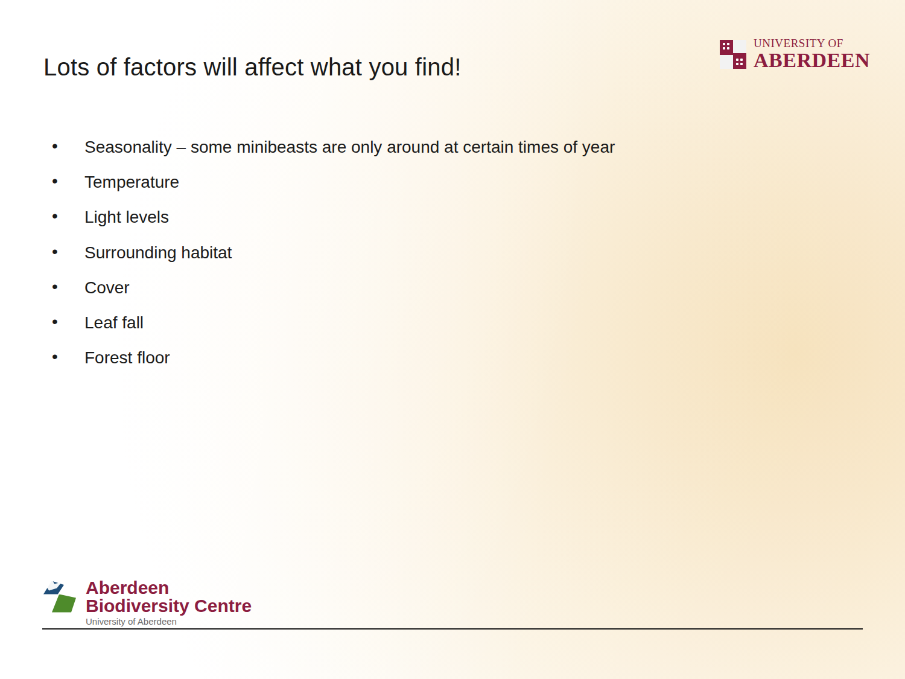Lots of factors will affect what you find!
UNIVERSITY OF ABERDEEN
Seasonality – some minibeasts are only around at certain times of year
Temperature
Light levels
Surrounding habitat
Cover
Leaf fall
Forest floor
Aberdeen Biodiversity Centre University of Aberdeen